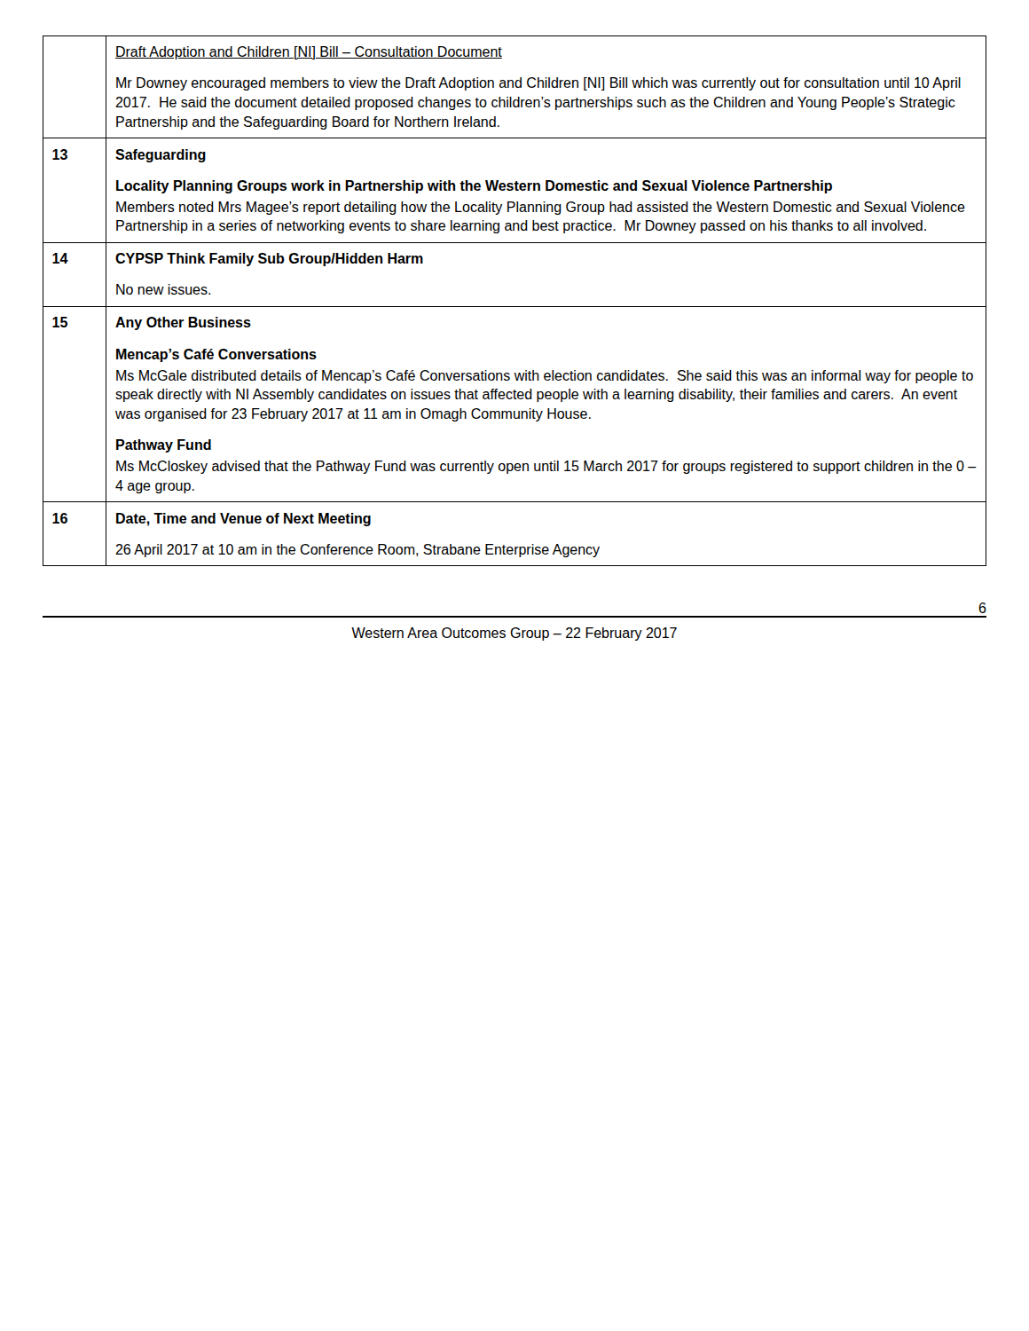| | Draft Adoption and Children [NI] Bill – Consultation Document Mr Downey encouraged members to view the Draft Adoption and Children [NI] Bill which was currently out for consultation until 10 April 2017. He said the document detailed proposed changes to children’s partnerships such as the Children and Young People’s Strategic Partnership and the Safeguarding Board for Northern Ireland. |
| 13 | Safeguarding Locality Planning Groups work in Partnership with the Western Domestic and Sexual Violence Partnership Members noted Mrs Magee’s report detailing how the Locality Planning Group had assisted the Western Domestic and Sexual Violence Partnership in a series of networking events to share learning and best practice. Mr Downey passed on his thanks to all involved. |
| 14 | CYPSP Think Family Sub Group/Hidden Harm No new issues. |
| 15 | Any Other Business Mencap’s Café Conversations Ms McGale distributed details of Mencap’s Café Conversations with election candidates. She said this was an informal way for people to speak directly with NI Assembly candidates on issues that affected people with a learning disability, their families and carers. An event was organised for 23 February 2017 at 11 am in Omagh Community House. Pathway Fund Ms McCloskey advised that the Pathway Fund was currently open until 15 March 2017 for groups registered to support children in the 0 – 4 age group. |
| 16 | Date, Time and Venue of Next Meeting 26 April 2017 at 10 am in the Conference Room, Strabane Enterprise Agency |
6 Western Area Outcomes Group – 22 February 2017